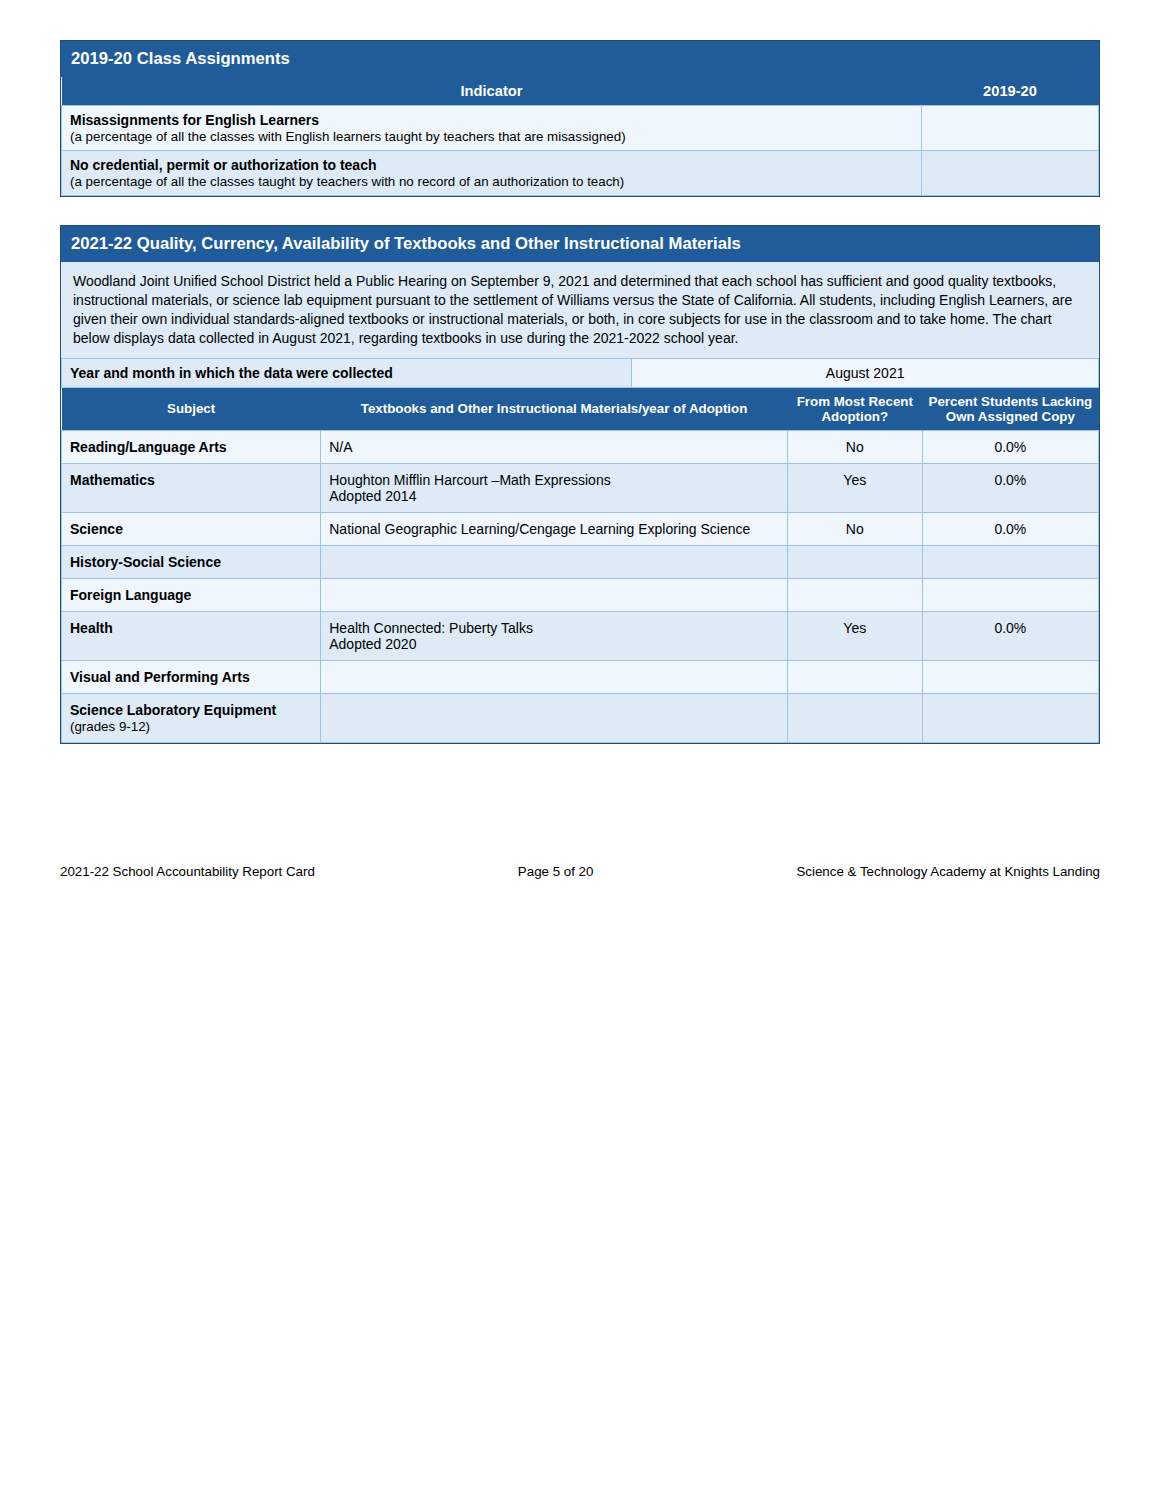2019-20 Class Assignments
| Indicator | 2019-20 |
| --- | --- |
| Misassignments for English Learners (a percentage of all the classes with English learners taught by teachers that are misassigned) | |
| No credential, permit or authorization to teach (a percentage of all the classes taught by teachers with no record of an authorization to teach) | |
2021-22 Quality, Currency, Availability of Textbooks and Other Instructional Materials
Woodland Joint Unified School District held a Public Hearing on September 9, 2021 and determined that each school has sufficient and good quality textbooks, instructional materials, or science lab equipment pursuant to the settlement of Williams versus the State of California. All students, including English Learners, are given their own individual standards-aligned textbooks or instructional materials, or both, in core subjects for use in the classroom and to take home. The chart below displays data collected in August 2021, regarding textbooks in use during the 2021-2022 school year.
| Year and month in which the data were collected | August 2021 |
| Subject | Textbooks and Other Instructional Materials/year of Adoption | From Most Recent Adoption? | Percent Students Lacking Own Assigned Copy |
| --- | --- | --- | --- |
| Reading/Language Arts | N/A | No | 0.0% |
| Mathematics | Houghton Mifflin Harcourt –Math Expressions Adopted 2014 | Yes | 0.0% |
| Science | National Geographic Learning/Cengage Learning Exploring Science | No | 0.0% |
| History-Social Science | | | |
| Foreign Language | | | |
| Health | Health Connected: Puberty Talks Adopted 2020 | Yes | 0.0% |
| Visual and Performing Arts | | | |
| Science Laboratory Equipment (grades 9-12) | | | |
2021-22 School Accountability Report Card Page 5 of 20 Science & Technology Academy at Knights Landing